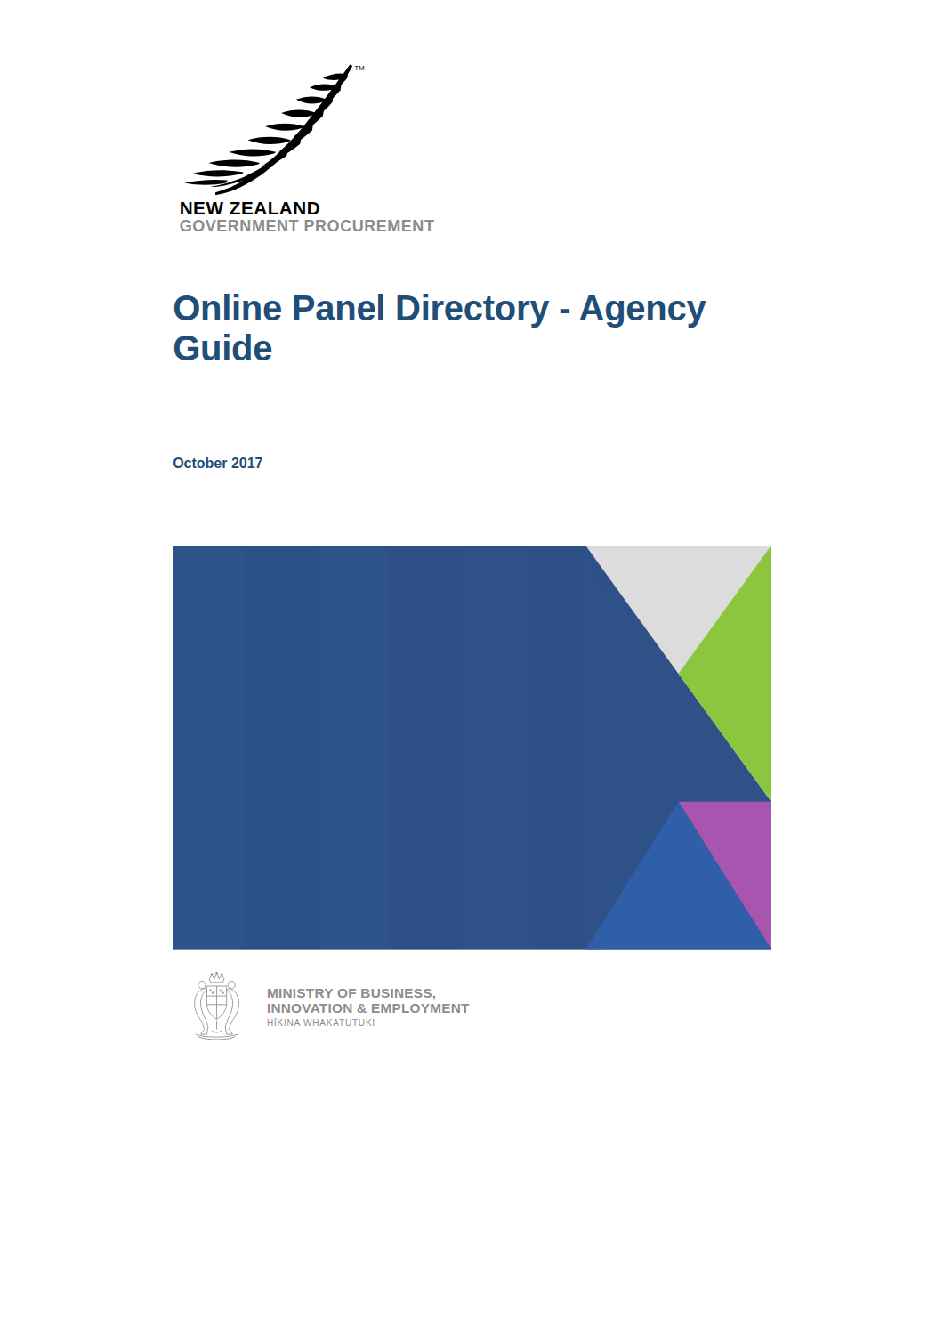TM
NEW ZEALAND
GOVERNMENT PROCUREMENT
Online Panel Directory - Agency Guide
October 2017
MINISTRY OF BUSINESS,
INNOVATION & EMPLOYMENT
HĪKINA WHAKATUTUKI